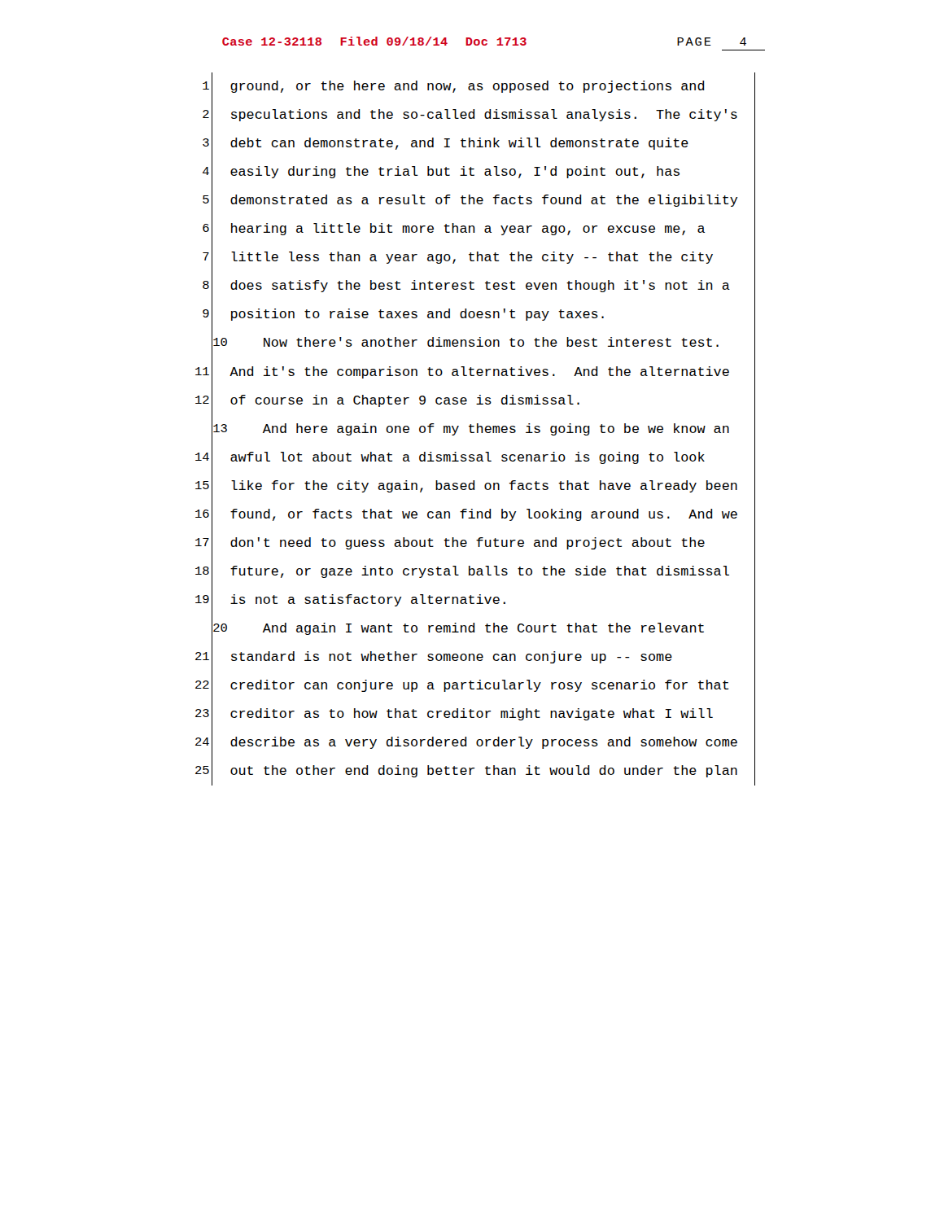Case 12-32118 Filed 09/18/14 Doc 1713
PAGE 4
ground, or the here and now, as opposed to projections and
speculations and the so-called dismissal analysis. The city's
debt can demonstrate, and I think will demonstrate quite
easily during the trial but it also, I'd point out, has
demonstrated as a result of the facts found at the eligibility
hearing a little bit more than a year ago, or excuse me, a
little less than a year ago, that the city -- that the city
does satisfy the best interest test even though it's not in a
position to raise taxes and doesn't pay taxes.
Now there's another dimension to the best interest test.
And it's the comparison to alternatives. And the alternative
of course in a Chapter 9 case is dismissal.
And here again one of my themes is going to be we know an
awful lot about what a dismissal scenario is going to look
like for the city again, based on facts that have already been
found, or facts that we can find by looking around us. And we
don't need to guess about the future and project about the
future, or gaze into crystal balls to the side that dismissal
is not a satisfactory alternative.
And again I want to remind the Court that the relevant
standard is not whether someone can conjure up -- some
creditor can conjure up a particularly rosy scenario for that
creditor as to how that creditor might navigate what I will
describe as a very disordered orderly process and somehow come
out the other end doing better than it would do under the plan